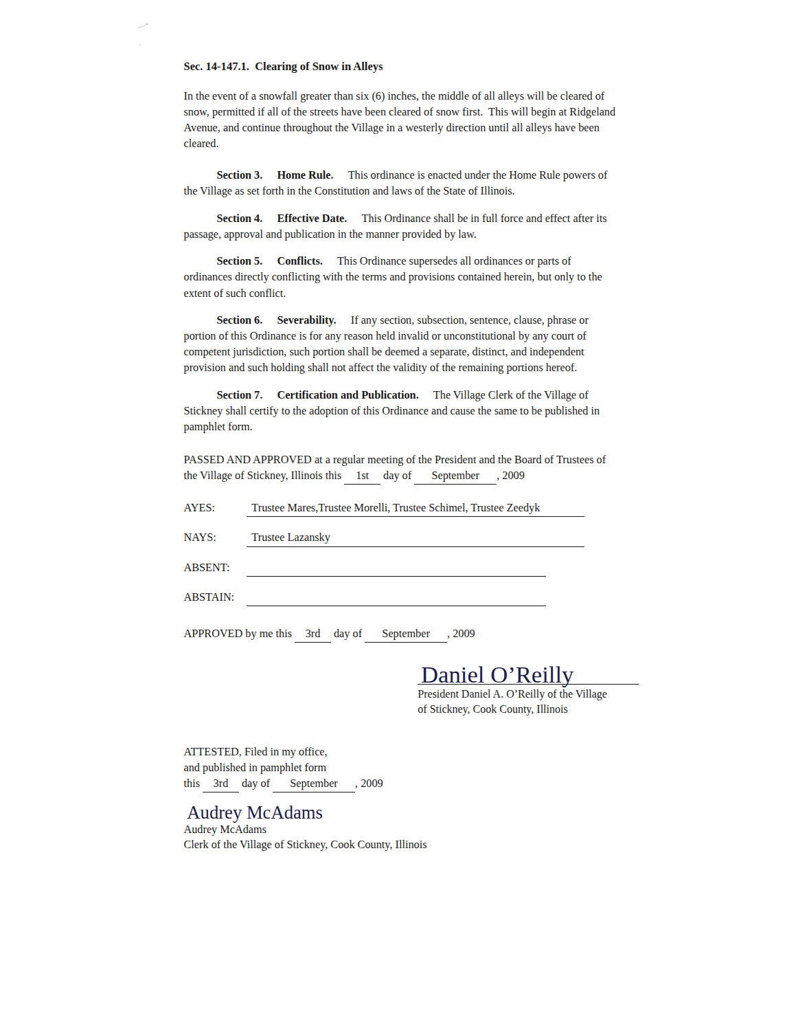—• ′
Sec. 14-147.1. Clearing of Snow in Alleys
In the event of a snowfall greater than six (6) inches, the middle of all alleys will be cleared of snow, permitted if all of the streets have been cleared of snow first. This will begin at Ridgeland Avenue, and continue throughout the Village in a westerly direction until all alleys have been cleared.
Section 3. Home Rule. This ordinance is enacted under the Home Rule powers of the Village as set forth in the Constitution and laws of the State of Illinois.
Section 4. Effective Date. This Ordinance shall be in full force and effect after its passage, approval and publication in the manner provided by law.
Section 5. Conflicts. This Ordinance supersedes all ordinances or parts of ordinances directly conflicting with the terms and provisions contained herein, but only to the extent of such conflict.
Section 6. Severability. If any section, subsection, sentence, clause, phrase or portion of this Ordinance is for any reason held invalid or unconstitutional by any court of competent jurisdiction, such portion shall be deemed a separate, distinct, and independent provision and such holding shall not affect the validity of the remaining portions hereof.
Section 7. Certification and Publication. The Village Clerk of the Village of Stickney shall certify to the adoption of this Ordinance and cause the same to be published in pamphlet form.
PASSED AND APPROVED at a regular meeting of the President and the Board of Trustees of the Village of Stickney, Illinois this 1st day of September, 2009
AYES: Trustee Mares,Trustee Morelli, Trustee Schimel, Trustee Zeedyk
NAYS: Trustee Lazansky
ABSENT:
ABSTAIN:
APPROVED by me this 3rd day of September, 2009
Daniel O’Reilly
President Daniel A. O’Reilly of the Village
of Stickney, Cook County, Illinois
ATTESTED, Filed in my office,
and published in pamphlet form
this 3rd day of September, 2009
Audrey McAdams
Audrey McAdams
Clerk of the Village of Stickney, Cook County, Illinois